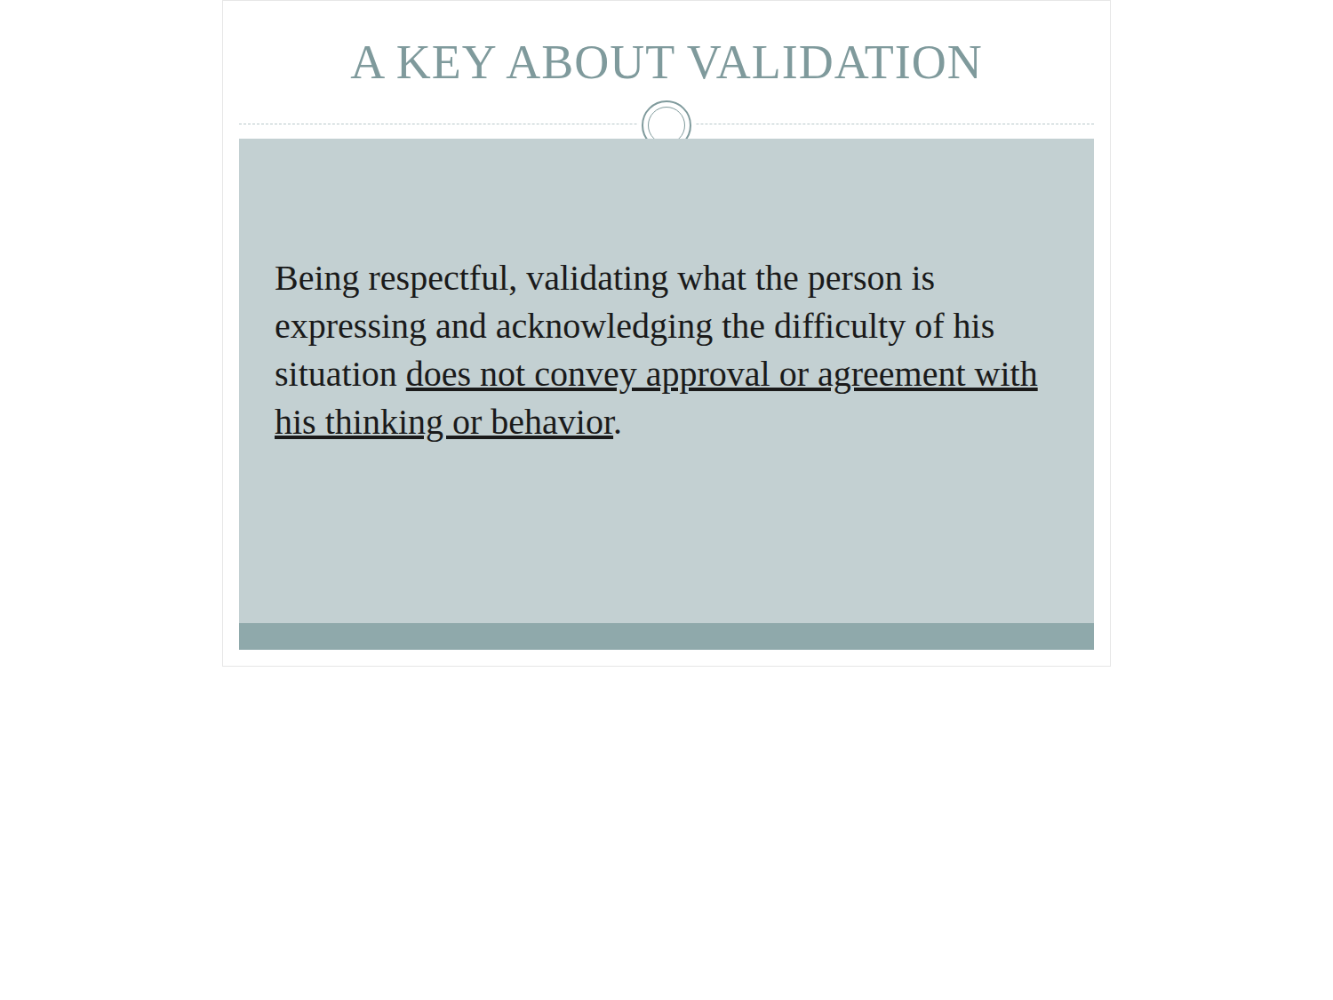A KEY ABOUT VALIDATION
Being respectful, validating what the person is expressing and acknowledging the difficulty of his situation does not convey approval or agreement with his thinking or behavior.